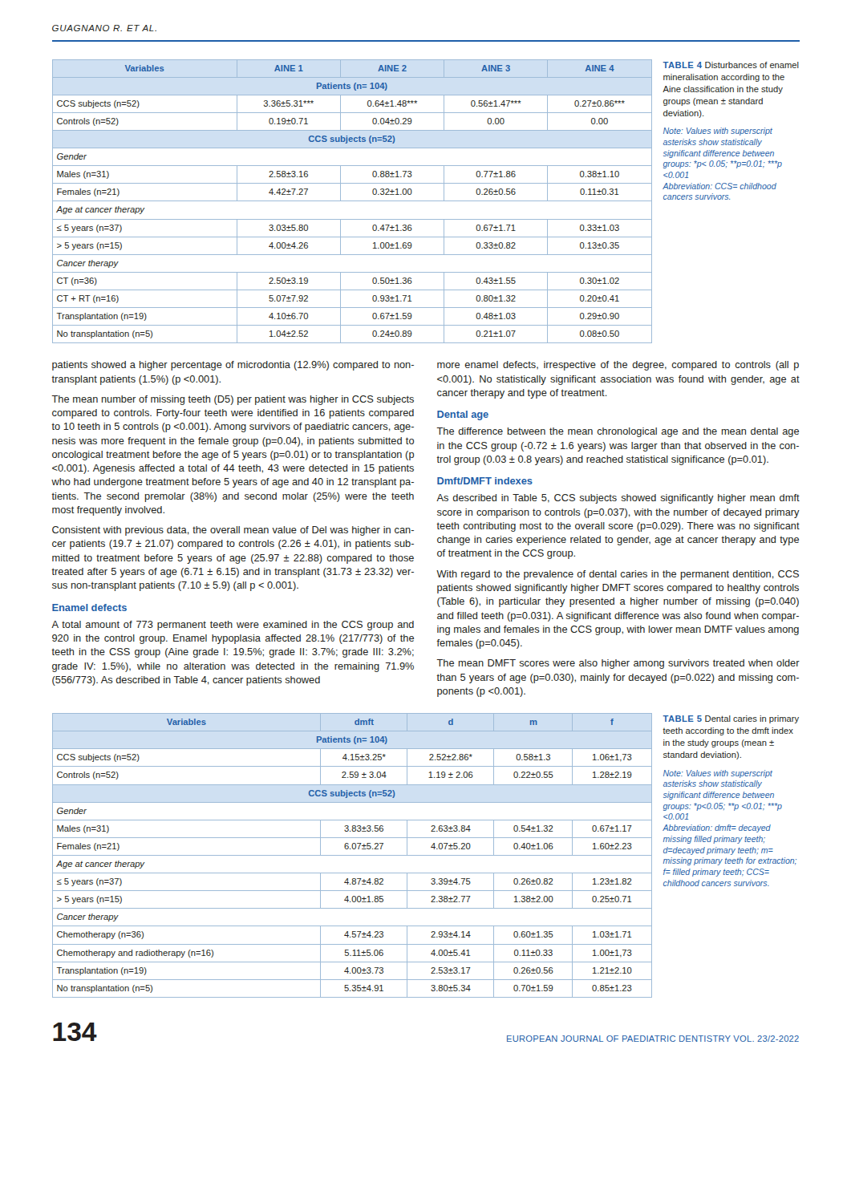Guagnano R. et al.
| Variables | AINE 1 | AINE 2 | AINE 3 | AINE 4 |
| --- | --- | --- | --- | --- |
| Patients (n= 104) |
| CCS subjects (n=52) | 3.36±5.31*** | 0.64±1.48*** | 0.56±1.47*** | 0.27±0.86*** |
| Controls (n=52) | 0.19±0.71 | 0.04±0.29 | 0.00 | 0.00 |
| CCS subjects (n=52) |
| Gender |
| Males (n=31) | 2.58±3.16 | 0.88±1.73 | 0.77±1.86 | 0.38±1.10 |
| Females (n=21) | 4.42±7.27 | 0.32±1.00 | 0.26±0.56 | 0.11±0.31 |
| Age at cancer therapy |
| ≤ 5 years (n=37) | 3.03±5.80 | 0.47±1.36 | 0.67±1.71 | 0.33±1.03 |
| > 5 years (n=15) | 4.00±4.26 | 1.00±1.69 | 0.33±0.82 | 0.13±0.35 |
| Cancer therapy |
| CT (n=36) | 2.50±3.19 | 0.50±1.36 | 0.43±1.55 | 0.30±1.02 |
| CT + RT (n=16) | 5.07±7.92 | 0.93±1.71 | 0.80±1.32 | 0.20±0.41 |
| Transplantation (n=19) | 4.10±6.70 | 0.67±1.59 | 0.48±1.03 | 0.29±0.90 |
| No transplantation (n=5) | 1.04±2.52 | 0.24±0.89 | 0.21±1.07 | 0.08±0.50 |
Table 4 Disturbances of enamel mineralisation according to the Aine classification in the study groups (mean ± standard deviation). Note: Values with superscript asterisks show statistically significant difference between groups: *p< 0.05; **p=0.01; ***p <0.001
Abbreviation: CCS= childhood cancers survivors.
patients showed a higher percentage of microdontia (12.9%) compared to non-transplant patients (1.5%) (p <0.001).
The mean number of missing teeth (D5) per patient was higher in CCS subjects compared to controls. Forty-four teeth were identified in 16 patients compared to 10 teeth in 5 controls (p <0.001). Among survivors of paediatric cancers, agenesis was more frequent in the female group (p=0.04), in patients submitted to oncological treatment before the age of 5 years (p=0.01) or to transplantation (p <0.001). Agenesis affected a total of 44 teeth, 43 were detected in 15 patients who had undergone treatment before 5 years of age and 40 in 12 transplant patients. The second premolar (38%) and second molar (25%) were the teeth most frequently involved.
Consistent with previous data, the overall mean value of Del was higher in cancer patients (19.7 ± 21.07) compared to controls (2.26 ± 4.01), in patients submitted to treatment before 5 years of age (25.97 ± 22.88) compared to those treated after 5 years of age (6.71 ± 6.15) and in transplant (31.73 ± 23.32) versus non-transplant patients (7.10 ± 5.9) (all p < 0.001).
Enamel defects
A total amount of 773 permanent teeth were examined in the CCS group and 920 in the control group. Enamel hypoplasia affected 28.1% (217/773) of the teeth in the CSS group (Aine grade I: 19.5%; grade II: 3.7%; grade III: 3.2%; grade IV: 1.5%), while no alteration was detected in the remaining 71.9% (556/773). As described in Table 4, cancer patients showed
more enamel defects, irrespective of the degree, compared to controls (all p <0.001). No statistically significant association was found with gender, age at cancer therapy and type of treatment.
Dental age
The difference between the mean chronological age and the mean dental age in the CCS group (-0.72 ± 1.6 years) was larger than that observed in the control group (0.03 ± 0.8 years) and reached statistical significance (p=0.01).
Dmft/DMFT indexes
As described in Table 5, CCS subjects showed significantly higher mean dmft score in comparison to controls (p=0.037), with the number of decayed primary teeth contributing most to the overall score (p=0.029). There was no significant change in caries experience related to gender, age at cancer therapy and type of treatment in the CCS group.
With regard to the prevalence of dental caries in the permanent dentition, CCS patients showed significantly higher DMFT scores compared to healthy controls (Table 6), in particular they presented a higher number of missing (p=0.040) and filled teeth (p=0.031). A significant difference was also found when comparing males and females in the CCS group, with lower mean DMTF values among females (p=0.045).
The mean DMFT scores were also higher among survivors treated when older than 5 years of age (p=0.030), mainly for decayed (p=0.022) and missing components (p <0.001).
| Variables | dmft | d | m | f |
| --- | --- | --- | --- | --- |
| Patients (n= 104) |
| CCS subjects (n=52) | 4.15±3.25* | 2.52±2.86* | 0.58±1.3 | 1.06±1,73 |
| Controls (n=52) | 2.59 ± 3.04 | 1.19 ± 2.06 | 0.22±0.55 | 1.28±2.19 |
| CCS subjects (n=52) |
| Gender |
| Males (n=31) | 3.83±3.56 | 2.63±3.84 | 0.54±1.32 | 0.67±1.17 |
| Females (n=21) | 6.07±5.27 | 4.07±5.20 | 0.40±1.06 | 1.60±2.23 |
| Age at cancer therapy |
| ≤ 5 years (n=37) | 4.87±4.82 | 3.39±4.75 | 0.26±0.82 | 1.23±1.82 |
| > 5 years (n=15) | 4.00±1.85 | 2.38±2.77 | 1.38±2.00 | 0.25±0.71 |
| Cancer therapy |
| Chemotherapy (n=36) | 4.57±4.23 | 2.93±4.14 | 0.60±1.35 | 1.03±1.71 |
| Chemotherapy and radiotherapy (n=16) | 5.11±5.06 | 4.00±5.41 | 0.11±0.33 | 1.00±1,73 |
| Transplantation (n=19) | 4.00±3.73 | 2.53±3.17 | 0.26±0.56 | 1.21±2.10 |
| No transplantation (n=5) | 5.35±4.91 | 3.80±5.34 | 0.70±1.59 | 0.85±1.23 |
Table 5 Dental caries in primary teeth according to the dmft index in the study groups (mean ± standard deviation). Note: Values with superscript asterisks show statistically significant difference between groups: *p<0.05; **p <0.01; ***p <0.001
Abbreviation: dmft= decayed missing filled primary teeth; d=decayed primary teeth; m= missing primary teeth for extraction; f= filled primary teeth; CCS= childhood cancers survivors.
134
European Journal of Paediatric Dentistry vol. 23/2-2022